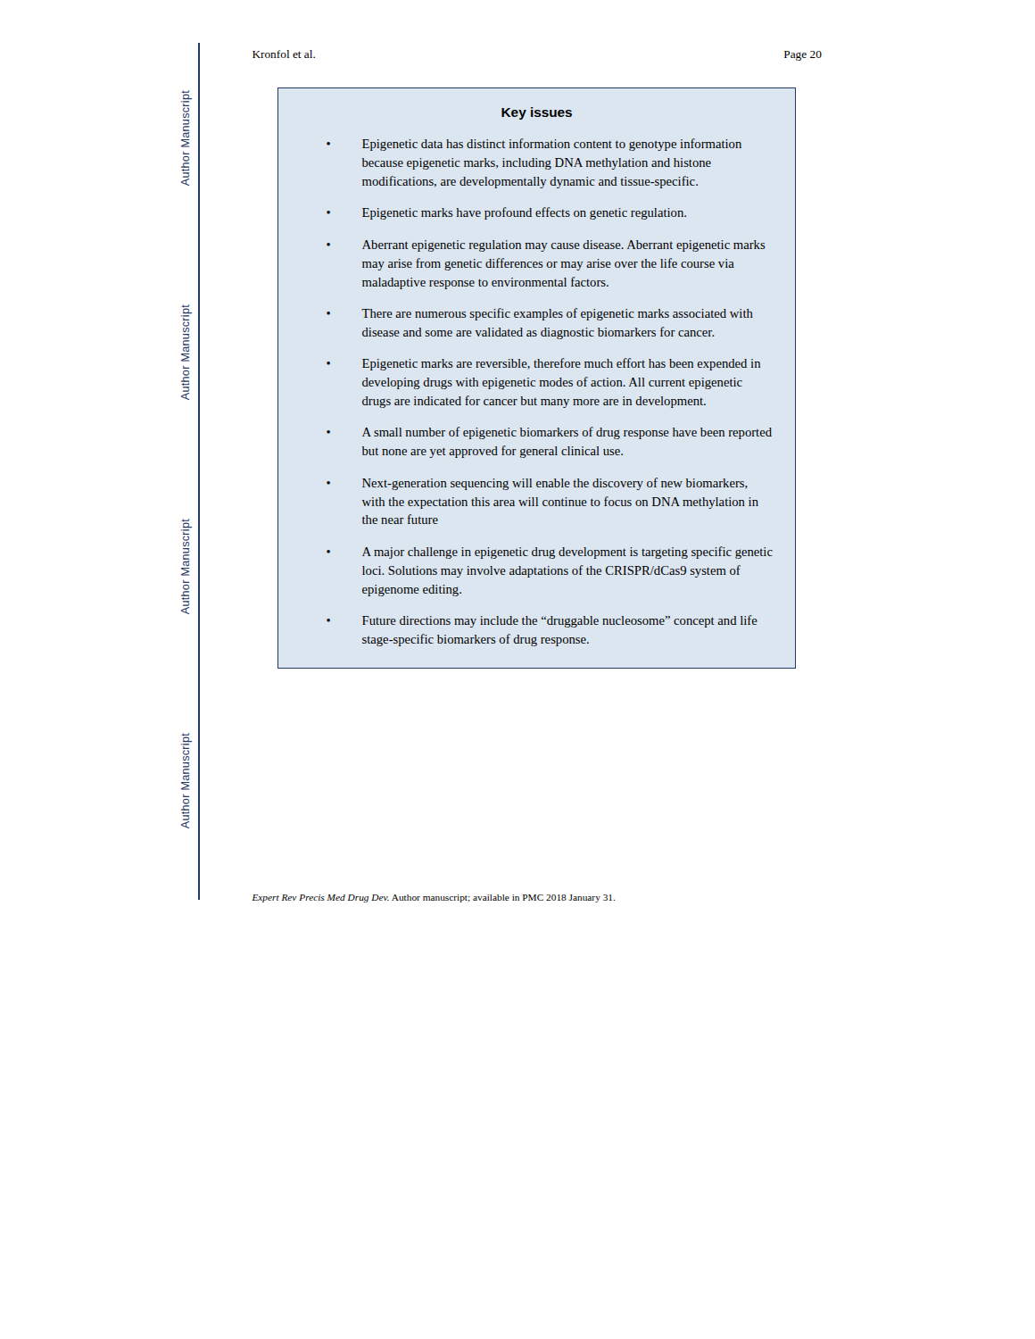Author Manuscript
Author Manuscript
Author Manuscript
Author Manuscript
Kronfol et al. Page 20
Key issues
Epigenetic data has distinct information content to genotype information because epigenetic marks, including DNA methylation and histone modifications, are developmentally dynamic and tissue-specific.
Epigenetic marks have profound effects on genetic regulation.
Aberrant epigenetic regulation may cause disease. Aberrant epigenetic marks may arise from genetic differences or may arise over the life course via maladaptive response to environmental factors.
There are numerous specific examples of epigenetic marks associated with disease and some are validated as diagnostic biomarkers for cancer.
Epigenetic marks are reversible, therefore much effort has been expended in developing drugs with epigenetic modes of action. All current epigenetic drugs are indicated for cancer but many more are in development.
A small number of epigenetic biomarkers of drug response have been reported but none are yet approved for general clinical use.
Next-generation sequencing will enable the discovery of new biomarkers, with the expectation this area will continue to focus on DNA methylation in the near future
A major challenge in epigenetic drug development is targeting specific genetic loci. Solutions may involve adaptations of the CRISPR/dCas9 system of epigenome editing.
Future directions may include the “druggable nucleosome” concept and life stage-specific biomarkers of drug response.
Expert Rev Precis Med Drug Dev. Author manuscript; available in PMC 2018 January 31.